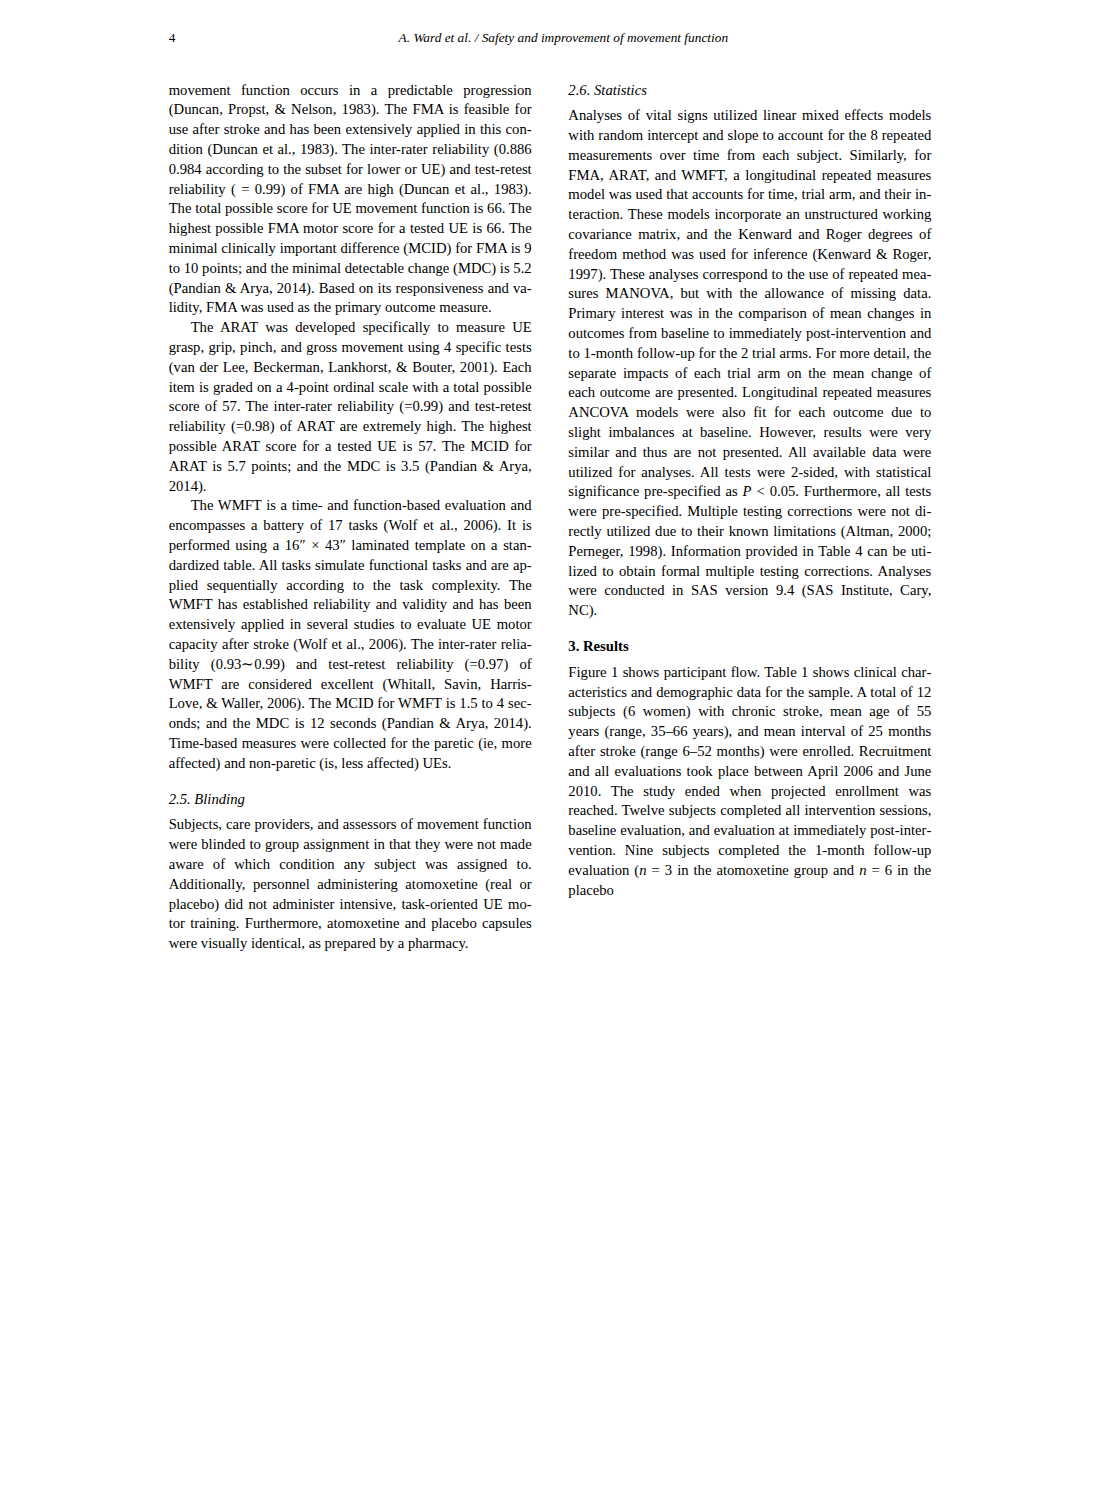4 A. Ward et al. / Safety and improvement of movement function
movement function occurs in a predictable progression (Duncan, Propst, & Nelson, 1983). The FMA is feasible for use after stroke and has been extensively applied in this condition (Duncan et al., 1983). The inter-rater reliability (0.886 0.984 according to the subset for lower or UE) and test-retest reliability ( = 0.99) of FMA are high (Duncan et al., 1983). The total possible score for UE movement function is 66. The highest possible FMA motor score for a tested UE is 66. The minimal clinically important difference (MCID) for FMA is 9 to 10 points; and the minimal detectable change (MDC) is 5.2 (Pandian & Arya, 2014). Based on its responsiveness and validity, FMA was used as the primary outcome measure.
The ARAT was developed specifically to measure UE grasp, grip, pinch, and gross movement using 4 specific tests (van der Lee, Beckerman, Lankhorst, & Bouter, 2001). Each item is graded on a 4-point ordinal scale with a total possible score of 57. The inter-rater reliability (=0.99) and test-retest reliability (=0.98) of ARAT are extremely high. The highest possible ARAT score for a tested UE is 57. The MCID for ARAT is 5.7 points; and the MDC is 3.5 (Pandian & Arya, 2014).
The WMFT is a time- and function-based evaluation and encompasses a battery of 17 tasks (Wolf et al., 2006). It is performed using a 16″ × 43″ laminated template on a standardized table. All tasks simulate functional tasks and are applied sequentially according to the task complexity. The WMFT has established reliability and validity and has been extensively applied in several studies to evaluate UE motor capacity after stroke (Wolf et al., 2006). The inter-rater reliability (0.93∼0.99) and test-retest reliability (=0.97) of WMFT are considered excellent (Whitall, Savin, Harris-Love, & Waller, 2006). The MCID for WMFT is 1.5 to 4 seconds; and the MDC is 12 seconds (Pandian & Arya, 2014). Time-based measures were collected for the paretic (ie, more affected) and non-paretic (is, less affected) UEs.
2.5. Blinding
Subjects, care providers, and assessors of movement function were blinded to group assignment in that they were not made aware of which condition any subject was assigned to. Additionally, personnel administering atomoxetine (real or placebo) did not administer intensive, task-oriented UE motor training. Furthermore, atomoxetine and placebo capsules were visually identical, as prepared by a pharmacy.
2.6. Statistics
Analyses of vital signs utilized linear mixed effects models with random intercept and slope to account for the 8 repeated measurements over time from each subject. Similarly, for FMA, ARAT, and WMFT, a longitudinal repeated measures model was used that accounts for time, trial arm, and their interaction. These models incorporate an unstructured working covariance matrix, and the Kenward and Roger degrees of freedom method was used for inference (Kenward & Roger, 1997). These analyses correspond to the use of repeated measures MANOVA, but with the allowance of missing data. Primary interest was in the comparison of mean changes in outcomes from baseline to immediately post-intervention and to 1-month follow-up for the 2 trial arms. For more detail, the separate impacts of each trial arm on the mean change of each outcome are presented. Longitudinal repeated measures ANCOVA models were also fit for each outcome due to slight imbalances at baseline. However, results were very similar and thus are not presented. All available data were utilized for analyses. All tests were 2-sided, with statistical significance pre-specified as P < 0.05. Furthermore, all tests were pre-specified. Multiple testing corrections were not directly utilized due to their known limitations (Altman, 2000; Perneger, 1998). Information provided in Table 4 can be utilized to obtain formal multiple testing corrections. Analyses were conducted in SAS version 9.4 (SAS Institute, Cary, NC).
3. Results
Figure 1 shows participant flow. Table 1 shows clinical characteristics and demographic data for the sample. A total of 12 subjects (6 women) with chronic stroke, mean age of 55 years (range, 35–66 years), and mean interval of 25 months after stroke (range 6–52 months) were enrolled. Recruitment and all evaluations took place between April 2006 and June 2010. The study ended when projected enrollment was reached. Twelve subjects completed all intervention sessions, baseline evaluation, and evaluation at immediately post-intervention. Nine subjects completed the 1-month follow-up evaluation (n = 3 in the atomoxetine group and n = 6 in the placebo